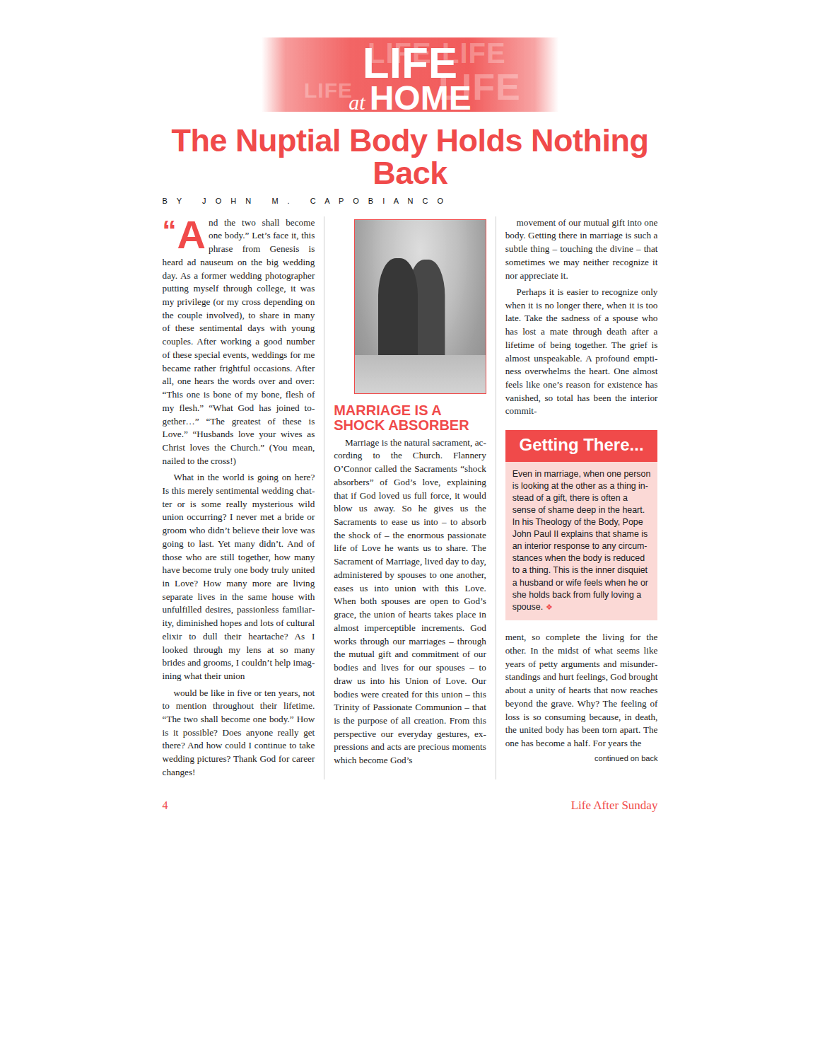Life Life Life Life
LIFE
at HOME
The Nuptial Body Holds Nothing Back
B Y J O H N M . C A P O B I A N C O
“And the two shall become one body.” Let’s face it, this phrase from Genesis is heard ad nauseum on the big wedding day. As a former wedding photographer putting myself through college, it was my privilege (or my cross depending on the couple involved), to share in many of these sentimental days with young couples. After working a good number of these special events, weddings for me became rather frightful occasions. After all, one hears the words over and over: “This one is bone of my bone, flesh of my flesh.” “What God has joined together…” “The greatest of these is Love.” “Husbands love your wives as Christ loves the Church.” (You mean, nailed to the cross!)
What in the world is going on here? Is this merely sentimental wedding chatter or is some really mysterious wild union occurring? I never met a bride or groom who didn’t believe their love was going to last. Yet many didn’t. And of those who are still together, how many have become truly one body truly united in Love? How many more are living separate lives in the same house with unfulfilled desires, passionless familiarity, diminished hopes and lots of cultural elixir to dull their heartache? As I looked through my lens at so many brides and grooms, I couldn’t help imagining what their union
would be like in five or ten years, not to mention throughout their lifetime. “The two shall become one body.” How is it possible? Does anyone really get there? And how could I continue to take wedding pictures? Thank God for career changes!
Marriage is a
Shock Absorber
Marriage is the natural sacrament, according to the Church. Flannery O’Connor called the Sacraments “shock absorbers” of God’s love, explaining that if God loved us full force, it would blow us away. So he gives us the Sacraments to ease us into – to absorb the shock of – the enormous passionate life of Love he wants us to share. The Sacrament of Marriage, lived day to day, administered by spouses to one another, eases us into union with this Love. When both spouses are open to God’s grace, the union of hearts takes place in almost imperceptible increments. God works through our marriages – through the mutual gift and commitment of our bodies and lives for our spouses – to draw us into his Union of Love. Our bodies were created for this union – this Trinity of Passionate Communion – that is the purpose of all creation. From this perspective our everyday gestures, expressions and acts are precious moments which become God’s
movement of our mutual gift into one body. Getting there in marriage is such a subtle thing – touching the divine – that sometimes we may neither recognize it nor appreciate it.
Perhaps it is easier to recognize only when it is no longer there, when it is too late. Take the sadness of a spouse who has lost a mate through death after a lifetime of being together. The grief is almost unspeakable. A profound emptiness overwhelms the heart. One almost feels like one’s reason for existence has vanished, so total has been the interior commit-
Getting There...
Even in marriage, when one person is looking at the other as a thing instead of a gift, there is often a sense of shame deep in the heart. In his Theology of the Body, Pope John Paul II explains that shame is an interior response to any circumstances when the body is reduced to a thing. This is the inner disquiet a husband or wife feels when he or she holds back from fully loving a spouse. ❖
ment, so complete the living for the other. In the midst of what seems like years of petty arguments and misunderstandings and hurt feelings, God brought about a unity of hearts that now reaches beyond the grave. Why? The feeling of loss is so consuming because, in death, the united body has been torn apart. The one has become a half. For years the
continued on back
4
Life After Sunday